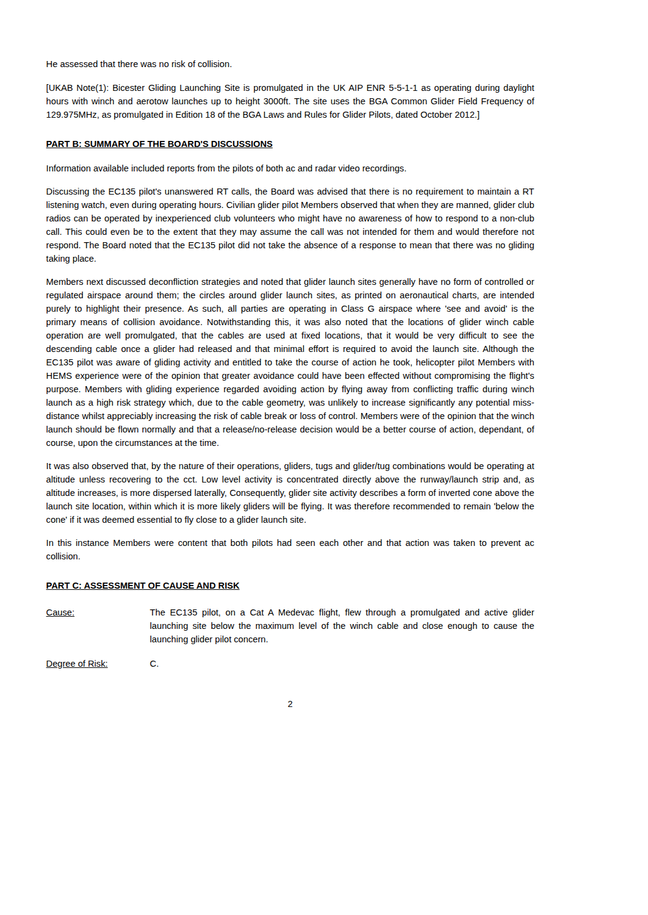He assessed that there was no risk of collision.
[UKAB Note(1): Bicester Gliding Launching Site is promulgated in the UK AIP ENR 5-5-1-1 as operating during daylight hours with winch and aerotow launches up to height 3000ft. The site uses the BGA Common Glider Field Frequency of 129.975MHz, as promulgated in Edition 18 of the BGA Laws and Rules for Glider Pilots, dated October 2012.]
PART B: SUMMARY OF THE BOARD'S DISCUSSIONS
Information available included reports from the pilots of both ac and radar video recordings.
Discussing the EC135 pilot's unanswered RT calls, the Board was advised that there is no requirement to maintain a RT listening watch, even during operating hours. Civilian glider pilot Members observed that when they are manned, glider club radios can be operated by inexperienced club volunteers who might have no awareness of how to respond to a non-club call. This could even be to the extent that they may assume the call was not intended for them and would therefore not respond. The Board noted that the EC135 pilot did not take the absence of a response to mean that there was no gliding taking place.
Members next discussed deconfliction strategies and noted that glider launch sites generally have no form of controlled or regulated airspace around them; the circles around glider launch sites, as printed on aeronautical charts, are intended purely to highlight their presence. As such, all parties are operating in Class G airspace where 'see and avoid' is the primary means of collision avoidance. Notwithstanding this, it was also noted that the locations of glider winch cable operation are well promulgated, that the cables are used at fixed locations, that it would be very difficult to see the descending cable once a glider had released and that minimal effort is required to avoid the launch site. Although the EC135 pilot was aware of gliding activity and entitled to take the course of action he took, helicopter pilot Members with HEMS experience were of the opinion that greater avoidance could have been effected without compromising the flight's purpose. Members with gliding experience regarded avoiding action by flying away from conflicting traffic during winch launch as a high risk strategy which, due to the cable geometry, was unlikely to increase significantly any potential miss-distance whilst appreciably increasing the risk of cable break or loss of control. Members were of the opinion that the winch launch should be flown normally and that a release/no-release decision would be a better course of action, dependant, of course, upon the circumstances at the time.
It was also observed that, by the nature of their operations, gliders, tugs and glider/tug combinations would be operating at altitude unless recovering to the cct. Low level activity is concentrated directly above the runway/launch strip and, as altitude increases, is more dispersed laterally, Consequently, glider site activity describes a form of inverted cone above the launch site location, within which it is more likely gliders will be flying. It was therefore recommended to remain 'below the cone' if it was deemed essential to fly close to a glider launch site.
In this instance Members were content that both pilots had seen each other and that action was taken to prevent ac collision.
PART C: ASSESSMENT OF CAUSE AND RISK
Cause:
The EC135 pilot, on a Cat A Medevac flight, flew through a promulgated and active glider launching site below the maximum level of the winch cable and close enough to cause the launching glider pilot concern.
Degree of Risk:
C.
2